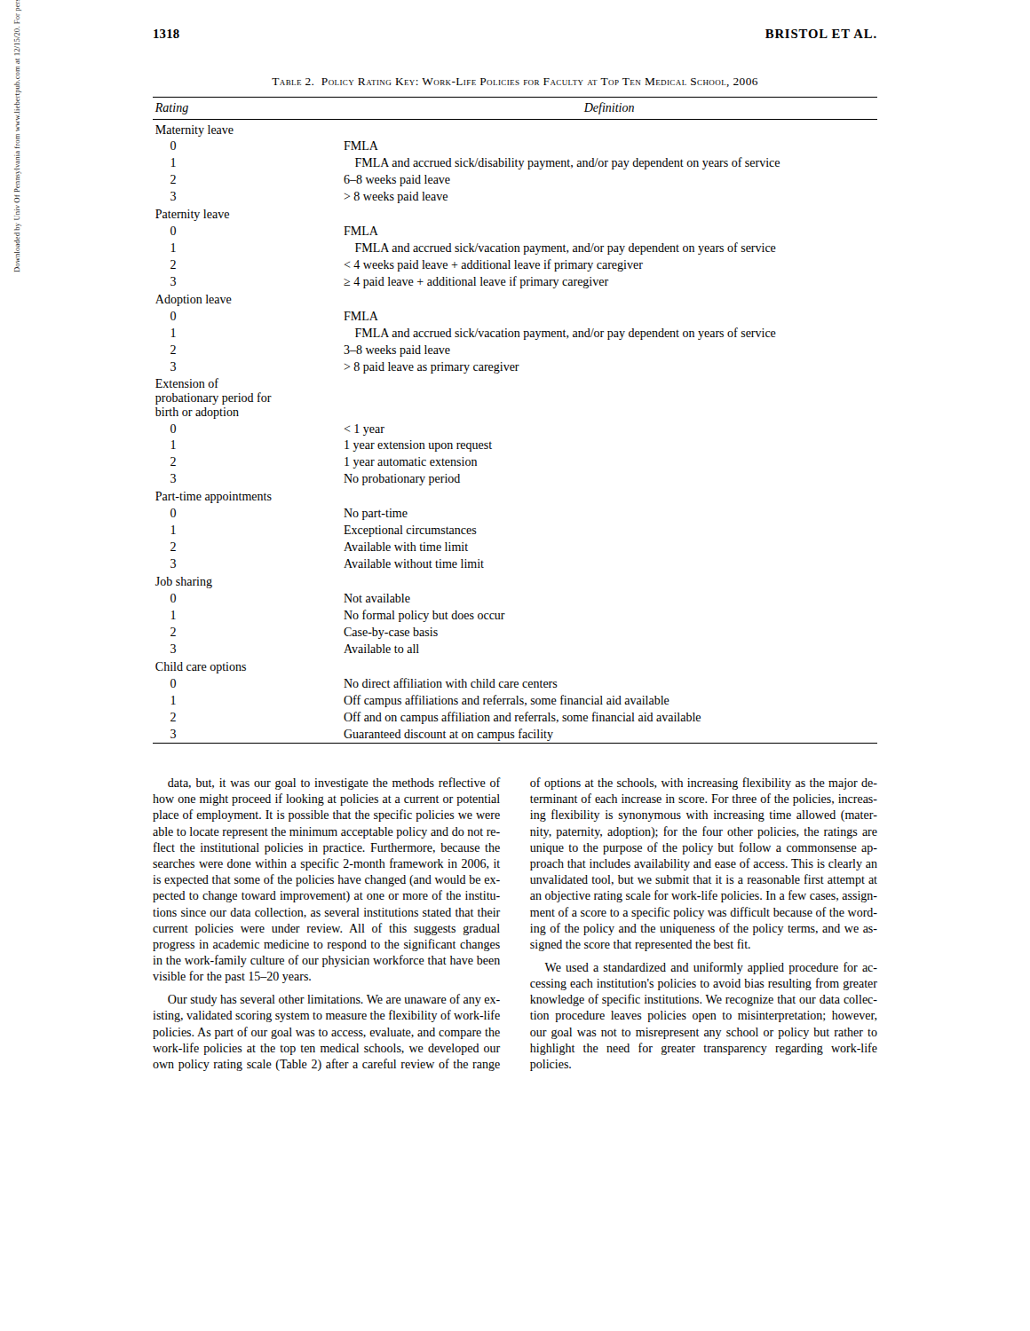Downloaded by Univ Of Pennsylvania from www.liebertpub.com at 12/15/20. For personal use only.
1318 BRISTOL ET AL.
Table 2. Policy Rating Key: Work-Life Policies for Faculty at Top Ten Medical School, 2006
| Rating | Definition |
| --- | --- |
| Maternity leave |
| 0 | FMLA |
| 1 | FMLA and accrued sick/disability payment, and/or pay dependent on years of service |
| 2 | 6–8 weeks paid leave |
| 3 | > 8 weeks paid leave |
| Paternity leave |
| 0 | FMLA |
| 1 | FMLA and accrued sick/vacation payment, and/or pay dependent on years of service |
| 2 | < 4 weeks paid leave + additional leave if primary caregiver |
| 3 | ≥ 4 paid leave + additional leave if primary caregiver |
| Adoption leave |
| 0 | FMLA |
| 1 | FMLA and accrued sick/vacation payment, and/or pay dependent on years of service |
| 2 | 3–8 weeks paid leave |
| 3 | > 8 paid leave as primary caregiver |
| Extension of probationary period for birth or adoption |
| 0 | < 1 year |
| 1 | 1 year extension upon request |
| 2 | 1 year automatic extension |
| 3 | No probationary period |
| Part-time appointments |
| 0 | No part-time |
| 1 | Exceptional circumstances |
| 2 | Available with time limit |
| 3 | Available without time limit |
| Job sharing |
| 0 | Not available |
| 1 | No formal policy but does occur |
| 2 | Case-by-case basis |
| 3 | Available to all |
| Child care options |
| 0 | No direct affiliation with child care centers |
| 1 | Off campus affiliations and referrals, some financial aid available |
| 2 | Off and on campus affiliation and referrals, some financial aid available |
| 3 | Guaranteed discount at on campus facility |
data, but, it was our goal to investigate the methods reflective of how one might proceed if looking at policies at a current or potential place of employment. It is possible that the specific policies we were able to locate represent the minimum acceptable policy and do not reflect the institutional policies in practice. Furthermore, because the searches were done within a specific 2-month framework in 2006, it is expected that some of the policies have changed (and would be expected to change toward improvement) at one or more of the institutions since our data collection, as several institutions stated that their current policies were under review. All of this suggests gradual progress in academic medicine to respond to the significant changes in the work-family culture of our physician workforce that have been visible for the past 15–20 years.
Our study has several other limitations. We are unaware of any existing, validated scoring system to measure the flexibility of work-life policies. As part of our goal was to access, evaluate, and compare the work-life policies at the top ten medical schools, we developed our own policy rating scale (Table 2) after a careful review of the range of options at the schools, with increasing flexibility as the major determinant of each increase in score. For three of the policies, increasing flexibility is synonymous with increasing time allowed (maternity, paternity, adoption); for the four other policies, the ratings are unique to the purpose of the policy but follow a commonsense approach that includes availability and ease of access. This is clearly an unvalidated tool, but we submit that it is a reasonable first attempt at an objective rating scale for work-life policies. In a few cases, assignment of a score to a specific policy was difficult because of the wording of the policy and the uniqueness of the policy terms, and we assigned the score that represented the best fit.
We used a standardized and uniformly applied procedure for accessing each institution's policies to avoid bias resulting from greater knowledge of specific institutions. We recognize that our data collection procedure leaves policies open to misinterpretation; however, our goal was not to misrepresent any school or policy but rather to highlight the need for greater transparency regarding work-life policies.